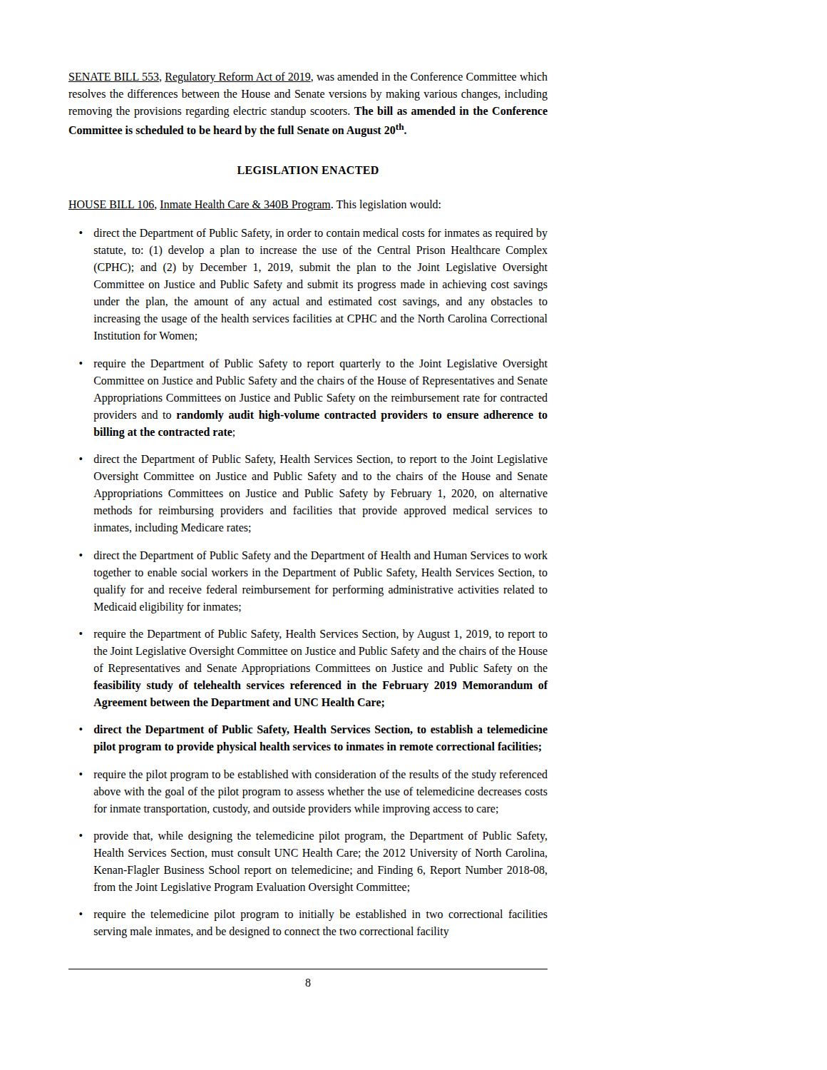SENATE BILL 553, Regulatory Reform Act of 2019, was amended in the Conference Committee which resolves the differences between the House and Senate versions by making various changes, including removing the provisions regarding electric standup scooters. The bill as amended in the Conference Committee is scheduled to be heard by the full Senate on August 20th.
LEGISLATION ENACTED
HOUSE BILL 106, Inmate Health Care & 340B Program. This legislation would:
direct the Department of Public Safety, in order to contain medical costs for inmates as required by statute, to: (1) develop a plan to increase the use of the Central Prison Healthcare Complex (CPHC); and (2) by December 1, 2019, submit the plan to the Joint Legislative Oversight Committee on Justice and Public Safety and submit its progress made in achieving cost savings under the plan, the amount of any actual and estimated cost savings, and any obstacles to increasing the usage of the health services facilities at CPHC and the North Carolina Correctional Institution for Women;
require the Department of Public Safety to report quarterly to the Joint Legislative Oversight Committee on Justice and Public Safety and the chairs of the House of Representatives and Senate Appropriations Committees on Justice and Public Safety on the reimbursement rate for contracted providers and to randomly audit high-volume contracted providers to ensure adherence to billing at the contracted rate;
direct the Department of Public Safety, Health Services Section, to report to the Joint Legislative Oversight Committee on Justice and Public Safety and to the chairs of the House and Senate Appropriations Committees on Justice and Public Safety by February 1, 2020, on alternative methods for reimbursing providers and facilities that provide approved medical services to inmates, including Medicare rates;
direct the Department of Public Safety and the Department of Health and Human Services to work together to enable social workers in the Department of Public Safety, Health Services Section, to qualify for and receive federal reimbursement for performing administrative activities related to Medicaid eligibility for inmates;
require the Department of Public Safety, Health Services Section, by August 1, 2019, to report to the Joint Legislative Oversight Committee on Justice and Public Safety and the chairs of the House of Representatives and Senate Appropriations Committees on Justice and Public Safety on the feasibility study of telehealth services referenced in the February 2019 Memorandum of Agreement between the Department and UNC Health Care;
direct the Department of Public Safety, Health Services Section, to establish a telemedicine pilot program to provide physical health services to inmates in remote correctional facilities;
require the pilot program to be established with consideration of the results of the study referenced above with the goal of the pilot program to assess whether the use of telemedicine decreases costs for inmate transportation, custody, and outside providers while improving access to care;
provide that, while designing the telemedicine pilot program, the Department of Public Safety, Health Services Section, must consult UNC Health Care; the 2012 University of North Carolina, Kenan-Flagler Business School report on telemedicine; and Finding 6, Report Number 2018-08, from the Joint Legislative Program Evaluation Oversight Committee;
require the telemedicine pilot program to initially be established in two correctional facilities serving male inmates, and be designed to connect the two correctional facility
8